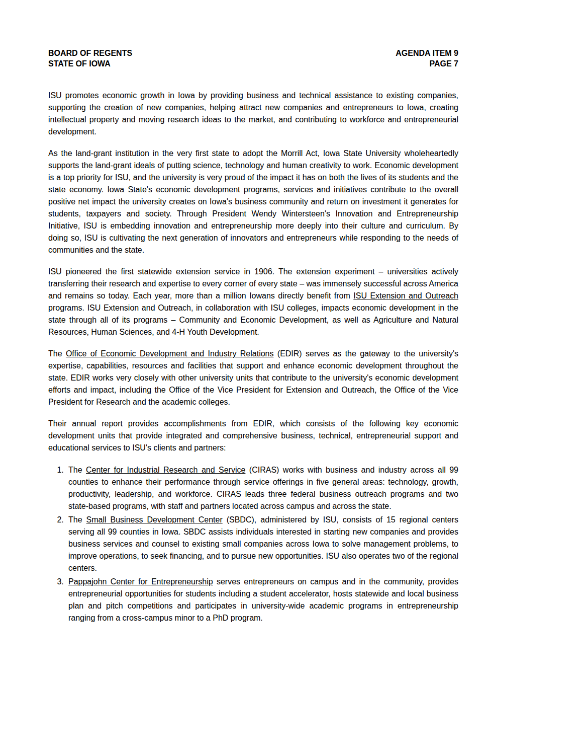BOARD OF REGENTS
STATE OF IOWA
AGENDA ITEM 9
PAGE 7
ISU promotes economic growth in Iowa by providing business and technical assistance to existing companies, supporting the creation of new companies, helping attract new companies and entrepreneurs to Iowa, creating intellectual property and moving research ideas to the market, and contributing to workforce and entrepreneurial development.
As the land-grant institution in the very first state to adopt the Morrill Act, Iowa State University wholeheartedly supports the land-grant ideals of putting science, technology and human creativity to work. Economic development is a top priority for ISU, and the university is very proud of the impact it has on both the lives of its students and the state economy. Iowa State's economic development programs, services and initiatives contribute to the overall positive net impact the university creates on Iowa's business community and return on investment it generates for students, taxpayers and society. Through President Wendy Wintersteen's Innovation and Entrepreneurship Initiative, ISU is embedding innovation and entrepreneurship more deeply into their culture and curriculum. By doing so, ISU is cultivating the next generation of innovators and entrepreneurs while responding to the needs of communities and the state.
ISU pioneered the first statewide extension service in 1906. The extension experiment – universities actively transferring their research and expertise to every corner of every state – was immensely successful across America and remains so today. Each year, more than a million Iowans directly benefit from ISU Extension and Outreach programs. ISU Extension and Outreach, in collaboration with ISU colleges, impacts economic development in the state through all of its programs – Community and Economic Development, as well as Agriculture and Natural Resources, Human Sciences, and 4-H Youth Development.
The Office of Economic Development and Industry Relations (EDIR) serves as the gateway to the university's expertise, capabilities, resources and facilities that support and enhance economic development throughout the state. EDIR works very closely with other university units that contribute to the university's economic development efforts and impact, including the Office of the Vice President for Extension and Outreach, the Office of the Vice President for Research and the academic colleges.
Their annual report provides accomplishments from EDIR, which consists of the following key economic development units that provide integrated and comprehensive business, technical, entrepreneurial support and educational services to ISU's clients and partners:
The Center for Industrial Research and Service (CIRAS) works with business and industry across all 99 counties to enhance their performance through service offerings in five general areas: technology, growth, productivity, leadership, and workforce. CIRAS leads three federal business outreach programs and two state-based programs, with staff and partners located across campus and across the state.
The Small Business Development Center (SBDC), administered by ISU, consists of 15 regional centers serving all 99 counties in Iowa. SBDC assists individuals interested in starting new companies and provides business services and counsel to existing small companies across Iowa to solve management problems, to improve operations, to seek financing, and to pursue new opportunities. ISU also operates two of the regional centers.
Pappajohn Center for Entrepreneurship serves entrepreneurs on campus and in the community, provides entrepreneurial opportunities for students including a student accelerator, hosts statewide and local business plan and pitch competitions and participates in university-wide academic programs in entrepreneurship ranging from a cross-campus minor to a PhD program.